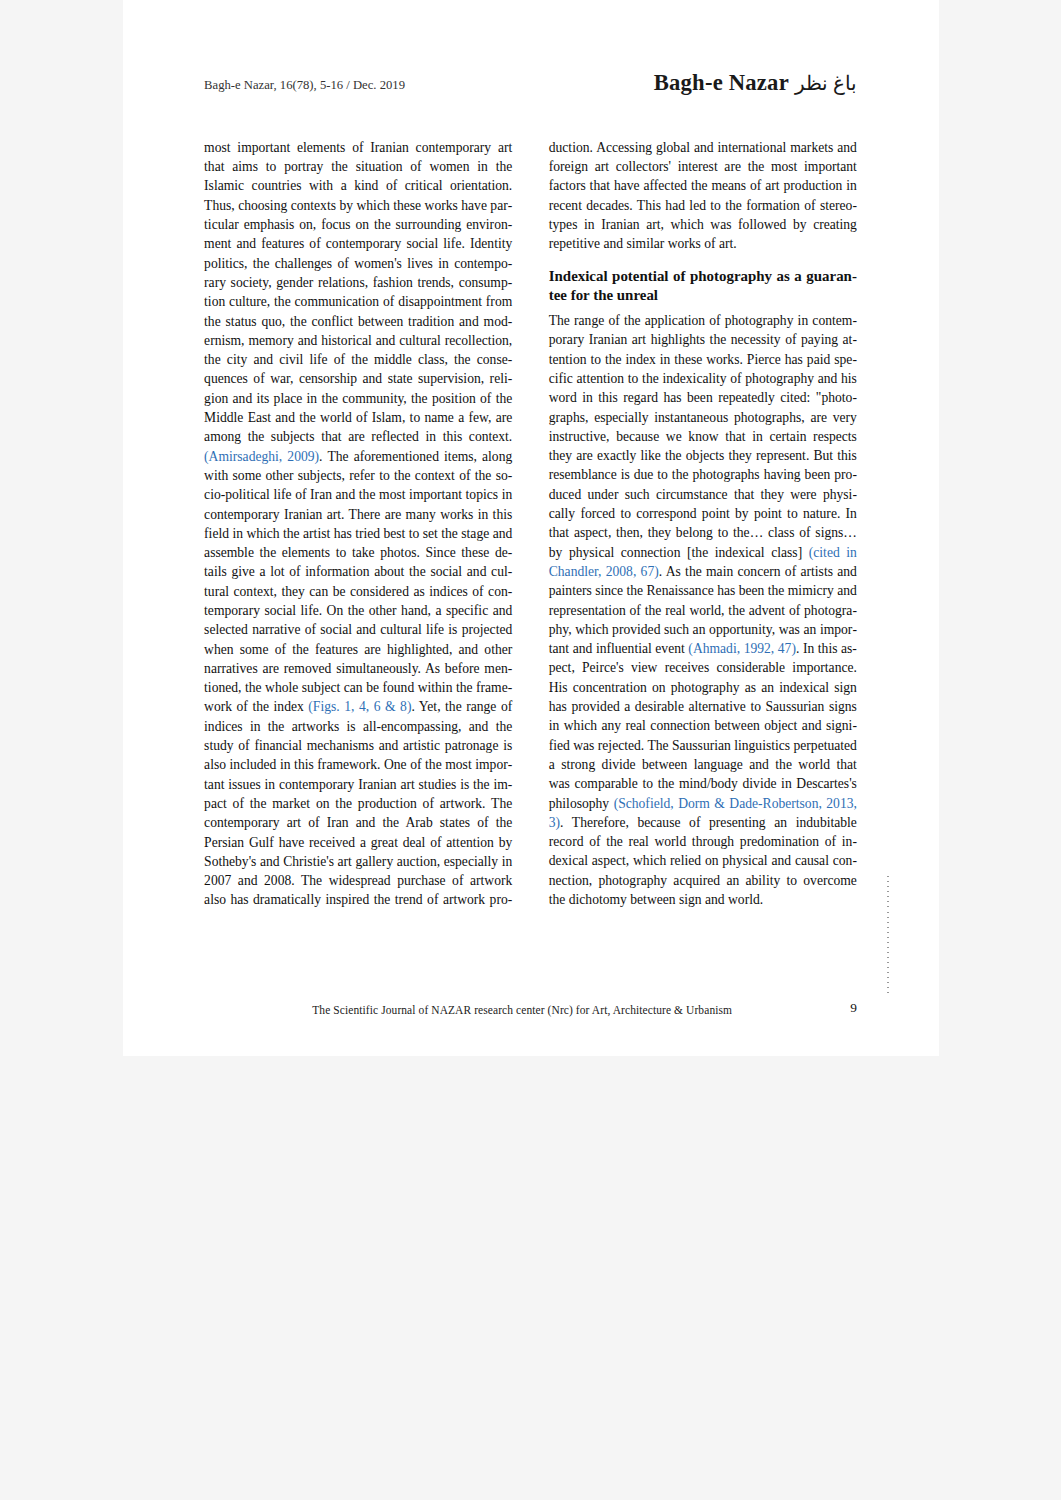Bagh-e Nazar, 16(78), 5-16 / Dec. 2019
Bagh-e Nazar باغ نظر
most important elements of Iranian contemporary art that aims to portray the situation of women in the Islamic countries with a kind of critical orientation. Thus, choosing contexts by which these works have particular emphasis on, focus on the surrounding environment and features of contemporary social life. Identity politics, the challenges of women's lives in contemporary society, gender relations, fashion trends, consumption culture, the communication of disappointment from the status quo, the conflict between tradition and modernism, memory and historical and cultural recollection, the city and civil life of the middle class, the consequences of war, censorship and state supervision, religion and its place in the community, the position of the Middle East and the world of Islam, to name a few, are among the subjects that are reflected in this context. (Amirsadeghi, 2009). The aforementioned items, along with some other subjects, refer to the context of the socio-political life of Iran and the most important topics in contemporary Iranian art. There are many works in this field in which the artist has tried best to set the stage and assemble the elements to take photos. Since these details give a lot of information about the social and cultural context, they can be considered as indices of contemporary social life. On the other hand, a specific and selected narrative of social and cultural life is projected when some of the features are highlighted, and other narratives are removed simultaneously. As before mentioned, the whole subject can be found within the framework of the index (Figs. 1, 4, 6 & 8). Yet, the range of indices in the artworks is all-encompassing, and the study of financial mechanisms and artistic patronage is also included in this framework. One of the most important issues in contemporary Iranian art studies is the impact of the market on the production of artwork. The contemporary art of Iran and the Arab states of the Persian Gulf have received a great deal of attention by Sotheby's and Christie's art gallery auction, especially in 2007 and 2008. The widespread purchase of artwork also has dramatically inspired the trend of artwork production. Accessing global and international markets and foreign art collectors' interest are the most important factors that have affected the means of art production in recent decades. This had led to the formation of stereotypes in Iranian art, which was followed by creating repetitive and similar works of art.
Indexical potential of photography as a guarantee for the unreal
The range of the application of photography in contemporary Iranian art highlights the necessity of paying attention to the index in these works. Pierce has paid specific attention to the indexicality of photography and his word in this regard has been repeatedly cited: "photographs, especially instantaneous photographs, are very instructive, because we know that in certain respects they are exactly like the objects they represent. But this resemblance is due to the photographs having been produced under such circumstance that they were physically forced to correspond point by point to nature. In that aspect, then, they belong to the… class of signs… by physical connection [the indexical class] (cited in Chandler, 2008, 67). As the main concern of artists and painters since the Renaissance has been the mimicry and representation of the real world, the advent of photography, which provided such an opportunity, was an important and influential event (Ahmadi, 1992, 47). In this aspect, Peirce's view receives considerable importance. His concentration on photography as an indexical sign has provided a desirable alternative to Saussurian signs in which any real connection between object and signified was rejected. The Saussurian linguistics perpetuated a strong divide between language and the world that was comparable to the mind/body divide in Descartes's philosophy (Schofield, Dorm & Dade-Robertson, 2013, 3). Therefore, because of presenting an indubitable record of the real world through predomination of indexical aspect, which relied on physical and causal connection, photography acquired an ability to overcome the dichotomy between sign and world.
The Scientific Journal of NAZAR research center (Nrc) for Art, Architecture & Urbanism
9